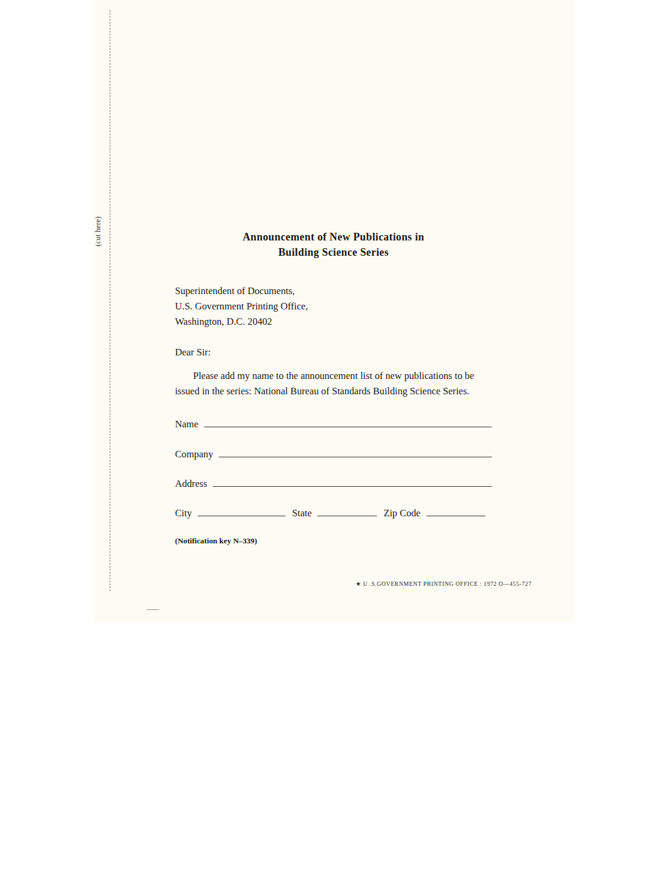(cut here)
Announcement of New Publications in
Building Science Series
Superintendent of Documents,
U.S. Government Printing Office,
Washington, D.C. 20402
Dear Sir:
Please add my name to the announcement list of new publications to be issued in the series: National Bureau of Standards Building Science Series.
Name
Company
Address
City State Zip Code
(Notification key N–339)
★ U .S.GOVERNMENT PRINTING OFFICE : 1972 O—455-727